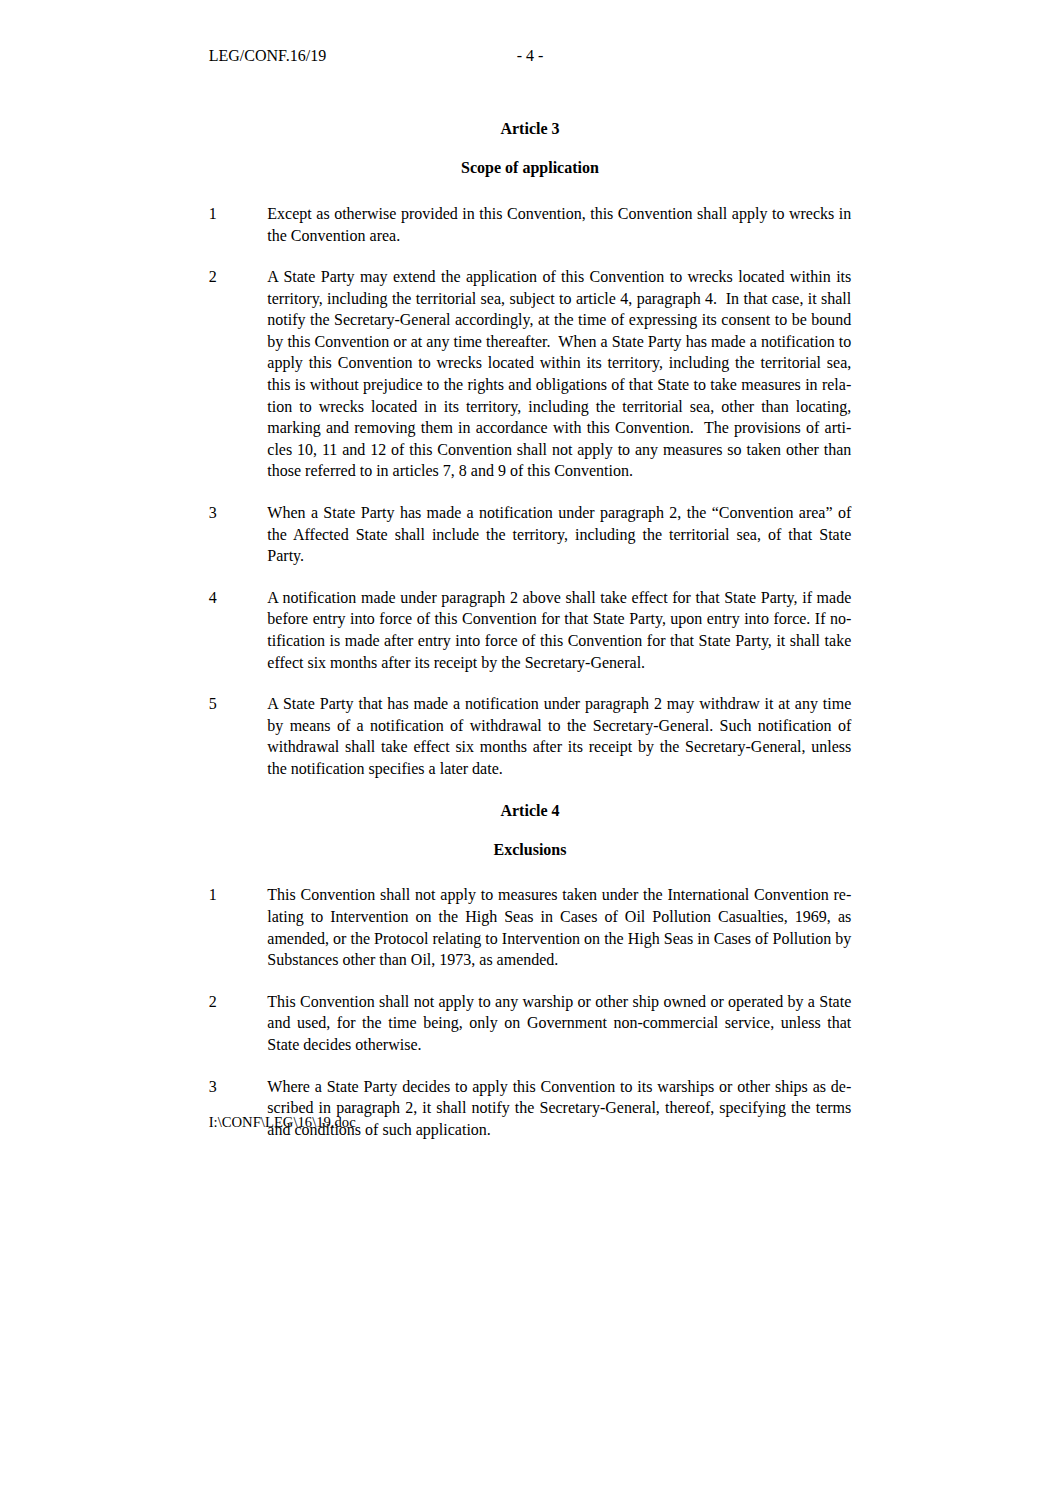LEG/CONF.16/19 - 4 -
Article 3
Scope of application
1
Except as otherwise provided in this Convention, this Convention shall apply to wrecks in the Convention area.
2
A State Party may extend the application of this Convention to wrecks located within its territory, including the territorial sea, subject to article 4, paragraph 4. In that case, it shall notify the Secretary-General accordingly, at the time of expressing its consent to be bound by this Convention or at any time thereafter. When a State Party has made a notification to apply this Convention to wrecks located within its territory, including the territorial sea, this is without prejudice to the rights and obligations of that State to take measures in relation to wrecks located in its territory, including the territorial sea, other than locating, marking and removing them in accordance with this Convention. The provisions of articles 10, 11 and 12 of this Convention shall not apply to any measures so taken other than those referred to in articles 7, 8 and 9 of this Convention.
3
When a State Party has made a notification under paragraph 2, the “Convention area” of the Affected State shall include the territory, including the territorial sea, of that State Party.
4
A notification made under paragraph 2 above shall take effect for that State Party, if made before entry into force of this Convention for that State Party, upon entry into force. If notification is made after entry into force of this Convention for that State Party, it shall take effect six months after its receipt by the Secretary-General.
5
A State Party that has made a notification under paragraph 2 may withdraw it at any time by means of a notification of withdrawal to the Secretary-General. Such notification of withdrawal shall take effect six months after its receipt by the Secretary-General, unless the notification specifies a later date.
Article 4
Exclusions
1
This Convention shall not apply to measures taken under the International Convention relating to Intervention on the High Seas in Cases of Oil Pollution Casualties, 1969, as amended, or the Protocol relating to Intervention on the High Seas in Cases of Pollution by Substances other than Oil, 1973, as amended.
2
This Convention shall not apply to any warship or other ship owned or operated by a State and used, for the time being, only on Government non-commercial service, unless that State decides otherwise.
3
Where a State Party decides to apply this Convention to its warships or other ships as described in paragraph 2, it shall notify the Secretary-General, thereof, specifying the terms and conditions of such application.
I:\CONF\LEG\16\19.doc